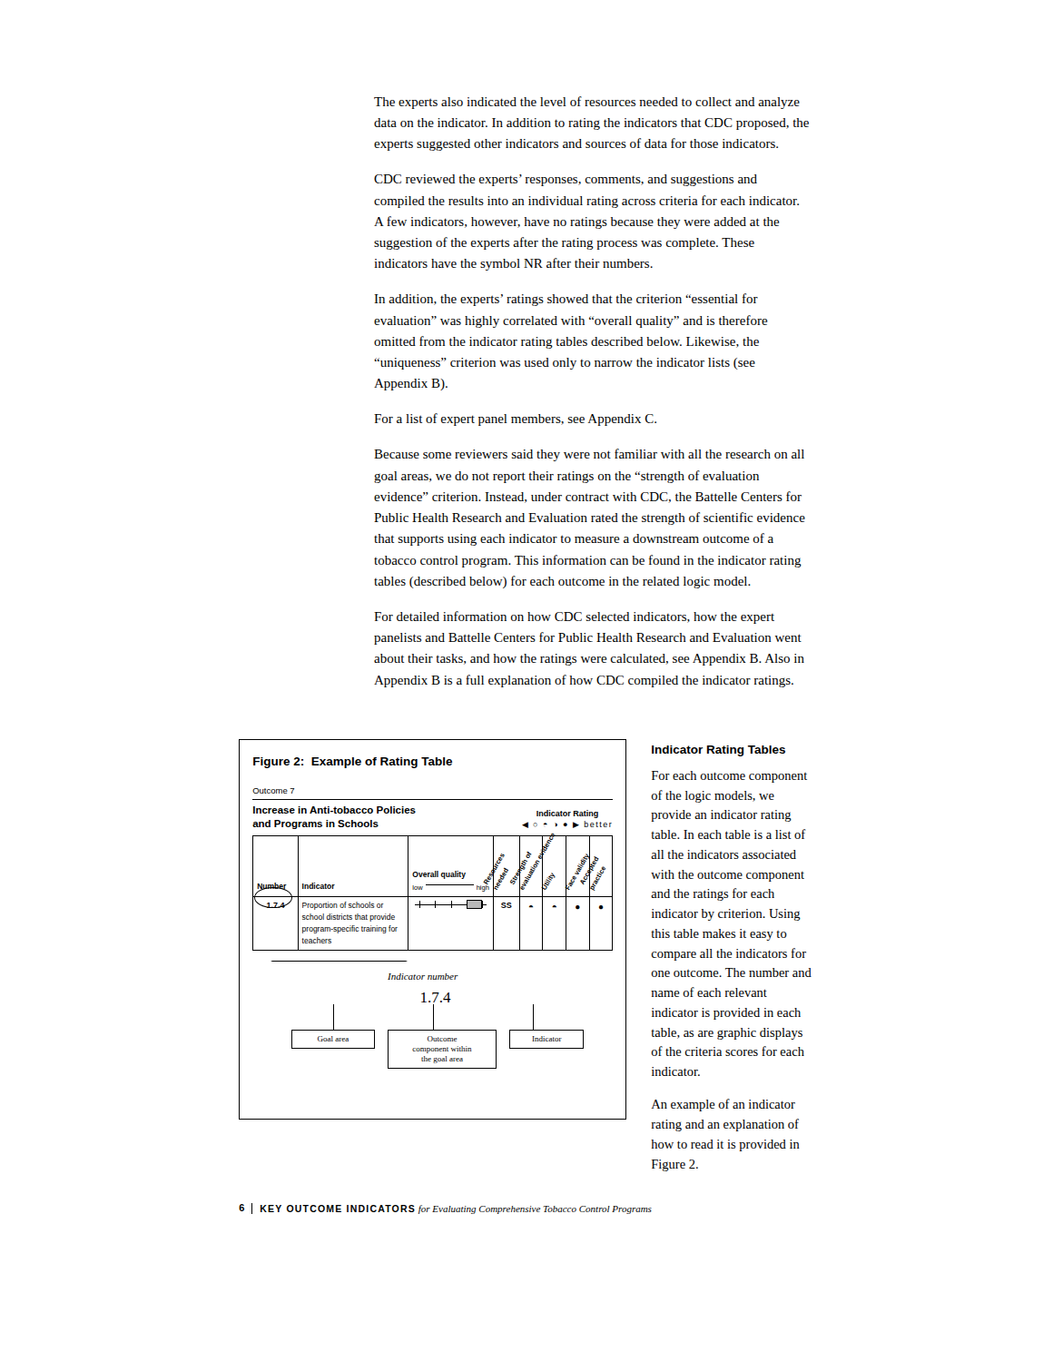The experts also indicated the level of resources needed to collect and analyze data on the indicator. In addition to rating the indicators that CDC proposed, the experts suggested other indicators and sources of data for those indicators.
CDC reviewed the experts’ responses, comments, and suggestions and compiled the results into an individual rating across criteria for each indicator. A few indicators, however, have no ratings because they were added at the suggestion of the experts after the rating process was complete. These indicators have the symbol NR after their numbers.
In addition, the experts’ ratings showed that the criterion “essential for evaluation” was highly correlated with “overall quality” and is therefore omitted from the indicator rating tables described below. Likewise, the “uniqueness” criterion was used only to narrow the indicator lists (see Appendix B).
For a list of expert panel members, see Appendix C.
Because some reviewers said they were not familiar with all the research on all goal areas, we do not report their ratings on the “strength of evaluation evidence” criterion. Instead, under contract with CDC, the Battelle Centers for Public Health Research and Evaluation rated the strength of scientific evidence that supports using each indicator to measure a downstream outcome of a tobacco control program. This information can be found in the indicator rating tables (described below) for each outcome in the related logic model.
For detailed information on how CDC selected indicators, how the expert panelists and Battelle Centers for Public Health Research and Evaluation went about their tasks, and how the ratings were calculated, see Appendix B. Also in Appendix B is a full explanation of how CDC compiled the indicator ratings.
Figure 2: Example of Rating Table
Outcome 7
Increase in Anti-tobacco Policies
and Programs in Schools
Indicator Rating ◀ ○ ◓ ◑ ● ▶ better
| Number | Indicator | Overall quality low high | Resources needed | Strength of evaluation evidence | Utility | Face validity | Accepted practice |
| --- | --- | --- | --- | --- | --- | --- | --- |
| 1.7.4 | Proportion of schools or school districts that provide program-specific training for teachers | | SS | ◓ | ◓ | ● | ● |
Indicator number
1.7.4
Goal area
Outcome
component within
the goal area
Indicator
Indicator Rating Tables
For each outcome component of the logic models, we provide an indicator rating table. In each table is a list of all the indicators associated with the outcome component and the ratings for each indicator by criterion. Using this table makes it easy to compare all the indicators for one outcome. The number and name of each relevant indicator is provided in each table, as are graphic displays of the criteria scores for each indicator.
An example of an indicator rating and an explanation of how to read it is provided in Figure 2.
6
KEY OUTCOME INDICATORS for Evaluating Comprehensive Tobacco Control Programs